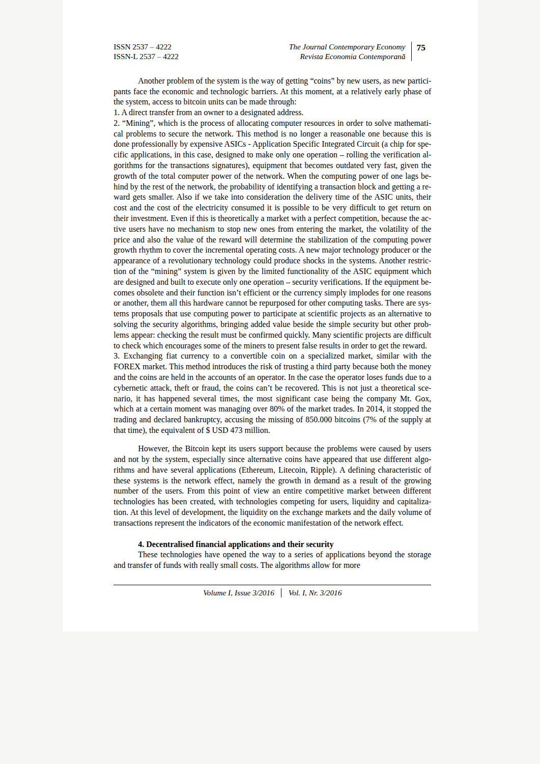ISSN 2537 – 4222
ISSN-L 2537 – 4222
The Journal Contemporary Economy
Revista Economia Contemporană
75
Another problem of the system is the way of getting “coins” by new users, as new participants face the economic and technologic barriers. At this moment, at a relatively early phase of the system, access to bitcoin units can be made through:
1. A direct transfer from an owner to a designated address.
2. “Mining”, which is the process of allocating computer resources in order to solve mathematical problems to secure the network. This method is no longer a reasonable one because this is done professionally by expensive ASICs - Application Specific Integrated Circuit (a chip for specific applications, in this case, designed to make only one operation – rolling the verification algorithms for the transactions signatures), equipment that becomes outdated very fast, given the growth of the total computer power of the network. When the computing power of one lags behind by the rest of the network, the probability of identifying a transaction block and getting a reward gets smaller. Also if we take into consideration the delivery time of the ASIC units, their cost and the cost of the electricity consumed it is possible to be very difficult to get return on their investment. Even if this is theoretically a market with a perfect competition, because the active users have no mechanism to stop new ones from entering the market, the volatility of the price and also the value of the reward will determine the stabilization of the computing power growth rhythm to cover the incremental operating costs. A new major technology producer or the appearance of a revolutionary technology could produce shocks in the systems. Another restriction of the “mining” system is given by the limited functionality of the ASIC equipment which are designed and built to execute only one operation – security verifications. If the equipment becomes obsolete and their function isn’t efficient or the currency simply implodes for one reasons or another, them all this hardware cannot be repurposed for other computing tasks. There are systems proposals that use computing power to participate at scientific projects as an alternative to solving the security algorithms, bringing added value beside the simple security but other problems appear: checking the result must be confirmed quickly. Many scientific projects are difficult to check which encourages some of the miners to present false results in order to get the reward.
3. Exchanging fiat currency to a convertible coin on a specialized market, similar with the FOREX market. This method introduces the risk of trusting a third party because both the money and the coins are held in the accounts of an operator. In the case the operator loses funds due to a cybernetic attack, theft or fraud, the coins can’t be recovered. This is not just a theoretical scenario, it has happened several times, the most significant case being the company Mt. Gox, which at a certain moment was managing over 80% of the market trades. In 2014, it stopped the trading and declared bankruptcy, accusing the missing of 850.000 bitcoins (7% of the supply at that time), the equivalent of $ USD 473 million.
However, the Bitcoin kept its users support because the problems were caused by users and not by the system, especially since alternative coins have appeared that use different algorithms and have several applications (Ethereum, Litecoin, Ripple). A defining characteristic of these systems is the network effect, namely the growth in demand as a result of the growing number of the users. From this point of view an entire competitive market between different technologies has been created, with technologies competing for users, liquidity and capitalization. At this level of development, the liquidity on the exchange markets and the daily volume of transactions represent the indicators of the economic manifestation of the network effect.
4. Decentralised financial applications and their security
These technologies have opened the way to a series of applications beyond the storage and transfer of funds with really small costs. The algorithms allow for more
Volume I, Issue 3/2016
Vol. I, Nr. 3/2016